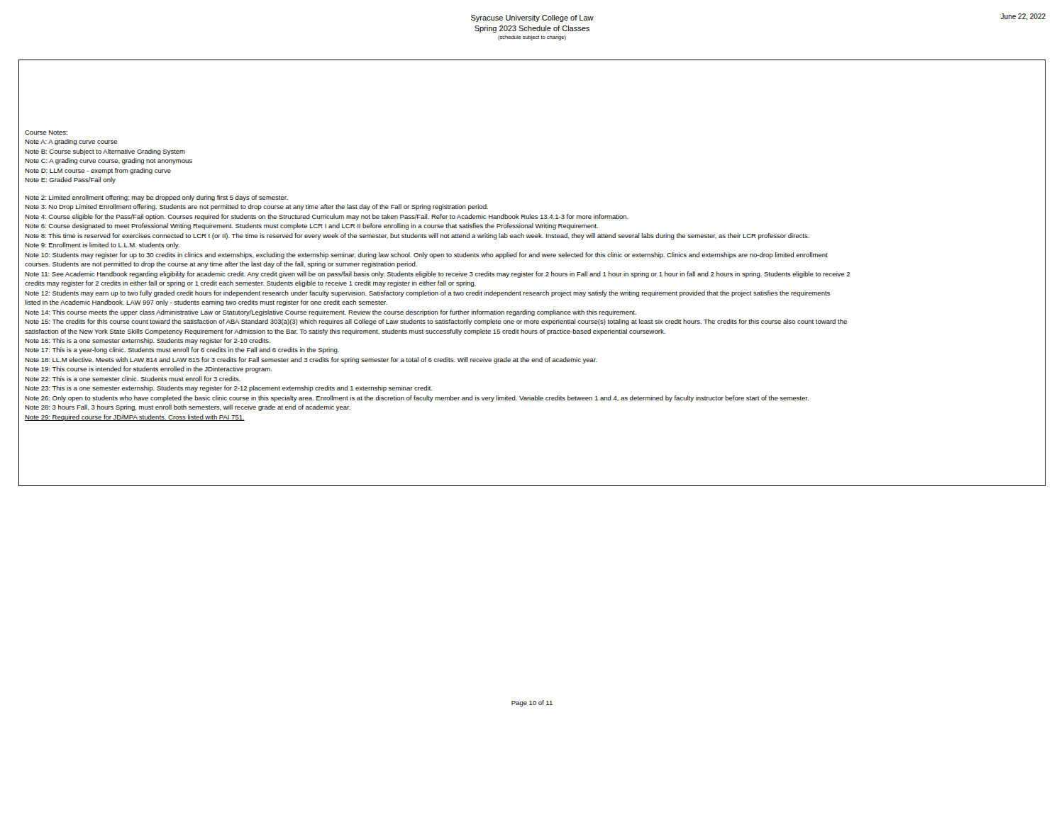June 22, 2022
Syracuse University College of Law
Spring 2023 Schedule of Classes
(schedule subject to change)
Course Notes:
Note A: A grading curve course
Note B: Course subject to Alternative Grading System
Note C: A grading curve course, grading not anonymous
Note D: LLM course - exempt from grading curve
Note E: Graded Pass/Fail only
Note 2: Limited enrollment offering; may be dropped only during first 5 days of semester.
Note 3: No Drop Limited Enrollment offering. Students are not permitted to drop course at any time after the last day of the Fall or Spring registration period.
Note 4: Course eligible for the Pass/Fail option. Courses required for students on the Structured Curriculum may not be taken Pass/Fail. Refer to Academic Handbook Rules 13.4.1-3 for more information.
Note 6: Course designated to meet Professional Writing Requirement. Students must complete LCR I and LCR II before enrolling in a course that satisfies the Professional Writing Requirement.
Note 8: This time is reserved for exercises connected to LCR I (or II). The time is reserved for every week of the semester, but students will not attend a writing lab each week. Instead, they will attend several labs during the semester, as their LCR professor directs.
Note 9: Enrollment is limited to L.L.M. students only.
Note 10: Students may register for up to 30 credits in clinics and externships, excluding the externship seminar, during law school. Only open to students who applied for and were selected for this clinic or externship. Clinics and externships are no-drop limited enrollment
courses. Students are not permitted to drop the course at any time after the last day of the fall, spring or summer registration period.
Note 11: See Academic Handbook regarding eligibility for academic credit. Any credit given will be on pass/fail basis only. Students eligible to receive 3 credits may register for 2 hours in Fall and 1 hour in spring or 1 hour in fall and 2 hours in spring. Students eligible to receive 2
credits may register for 2 credits in either fall or spring or 1 credit each semester. Students eligible to receive 1 credit may register in either fall or spring.
Note 12: Students may earn up to two fully graded credit hours for independent research under faculty supervision. Satisfactory completion of a two credit independent research project may satisfy the writing requirement provided that the project satisfies the requirements
listed in the Academic Handbook. LAW 997 only - students earning two credits must register for one credit each semester.
Note 14: This course meets the upper class Administrative Law or Statutory/Legislative Course requirement. Review the course description for further information regarding compliance with this requirement.
Note 15: The credits for this course count toward the satisfaction of ABA Standard 303(a)(3) which requires all College of Law students to satisfactorily complete one or more experiential course(s) totaling at least six credit hours. The credits for this course also count toward the
satisfaction of the New York State Skills Competency Requirement for Admission to the Bar. To satisfy this requirement, students must successfully complete 15 credit hours of practice-based experiential coursework.
Note 16: This is a one semester externship. Students may register for 2-10 credits.
Note 17: This is a year-long clinic. Students must enroll for 6 credits in the Fall and 6 credits in the Spring.
Note 18: LL.M elective. Meets with LAW 814 and LAW 815 for 3 credits for Fall semester and 3 credits for spring semester for a total of 6 credits. Will receive grade at the end of academic year.
Note 19: This course is intended for students enrolled in the JDinteractive program.
Note 22: This is a one semester clinic. Students must enroll for 3 credits.
Note 23: This is a one semester externship. Students may register for 2-12 placement externship credits and 1 externship seminar credit.
Note 26: Only open to students who have completed the basic clinic course in this specialty area. Enrollment is at the discretion of faculty member and is very limited. Variable credits between 1 and 4, as determined by faculty instructor before start of the semester.
Note 28: 3 hours Fall, 3 hours Spring, must enroll both semesters, will receive grade at end of academic year.
Note 29: Required course for JD/MPA students. Cross listed with PAI 751.
Page 10 of 11